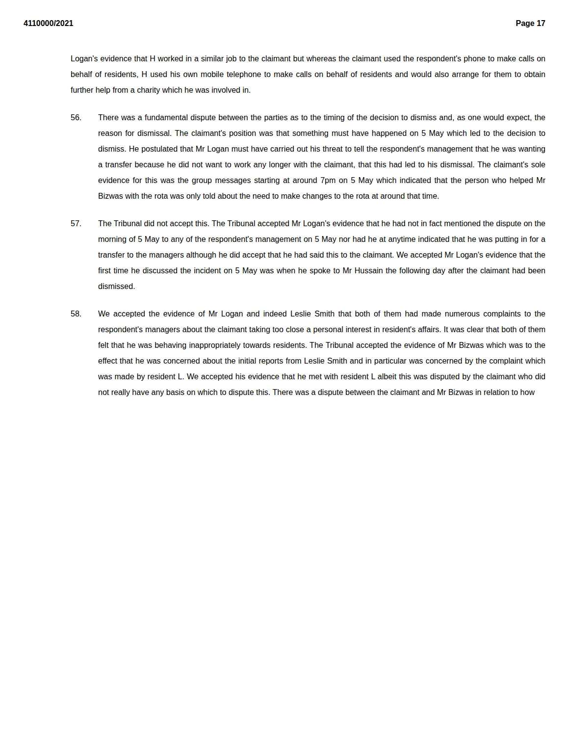4110000/2021 Page 17
Logan's evidence that H worked in a similar job to the claimant but whereas the claimant used the respondent's phone to make calls on behalf of residents, H used his own mobile telephone to make calls on behalf of residents and would also arrange for them to obtain further help from a charity which he was involved in.
56.
There was a fundamental dispute between the parties as to the timing of the decision to dismiss and, as one would expect, the reason for dismissal. The claimant's position was that something must have happened on 5 May which led to the decision to dismiss. He postulated that Mr Logan must have carried out his threat to tell the respondent's management that he was wanting a transfer because he did not want to work any longer with the claimant, that this had led to his dismissal. The claimant's sole evidence for this was the group messages starting at around 7pm on 5 May which indicated that the person who helped Mr Bizwas with the rota was only told about the need to make changes to the rota at around that time.
57.
The Tribunal did not accept this. The Tribunal accepted Mr Logan's evidence that he had not in fact mentioned the dispute on the morning of 5 May to any of the respondent's management on 5 May nor had he at anytime indicated that he was putting in for a transfer to the managers although he did accept that he had said this to the claimant. We accepted Mr Logan's evidence that the first time he discussed the incident on 5 May was when he spoke to Mr Hussain the following day after the claimant had been dismissed.
58.
We accepted the evidence of Mr Logan and indeed Leslie Smith that both of them had made numerous complaints to the respondent's managers about the claimant taking too close a personal interest in resident's affairs. It was clear that both of them felt that he was behaving inappropriately towards residents. The Tribunal accepted the evidence of Mr Bizwas which was to the effect that he was concerned about the initial reports from Leslie Smith and in particular was concerned by the complaint which was made by resident L. We accepted his evidence that he met with resident L albeit this was disputed by the claimant who did not really have any basis on which to dispute this. There was a dispute between the claimant and Mr Bizwas in relation to how